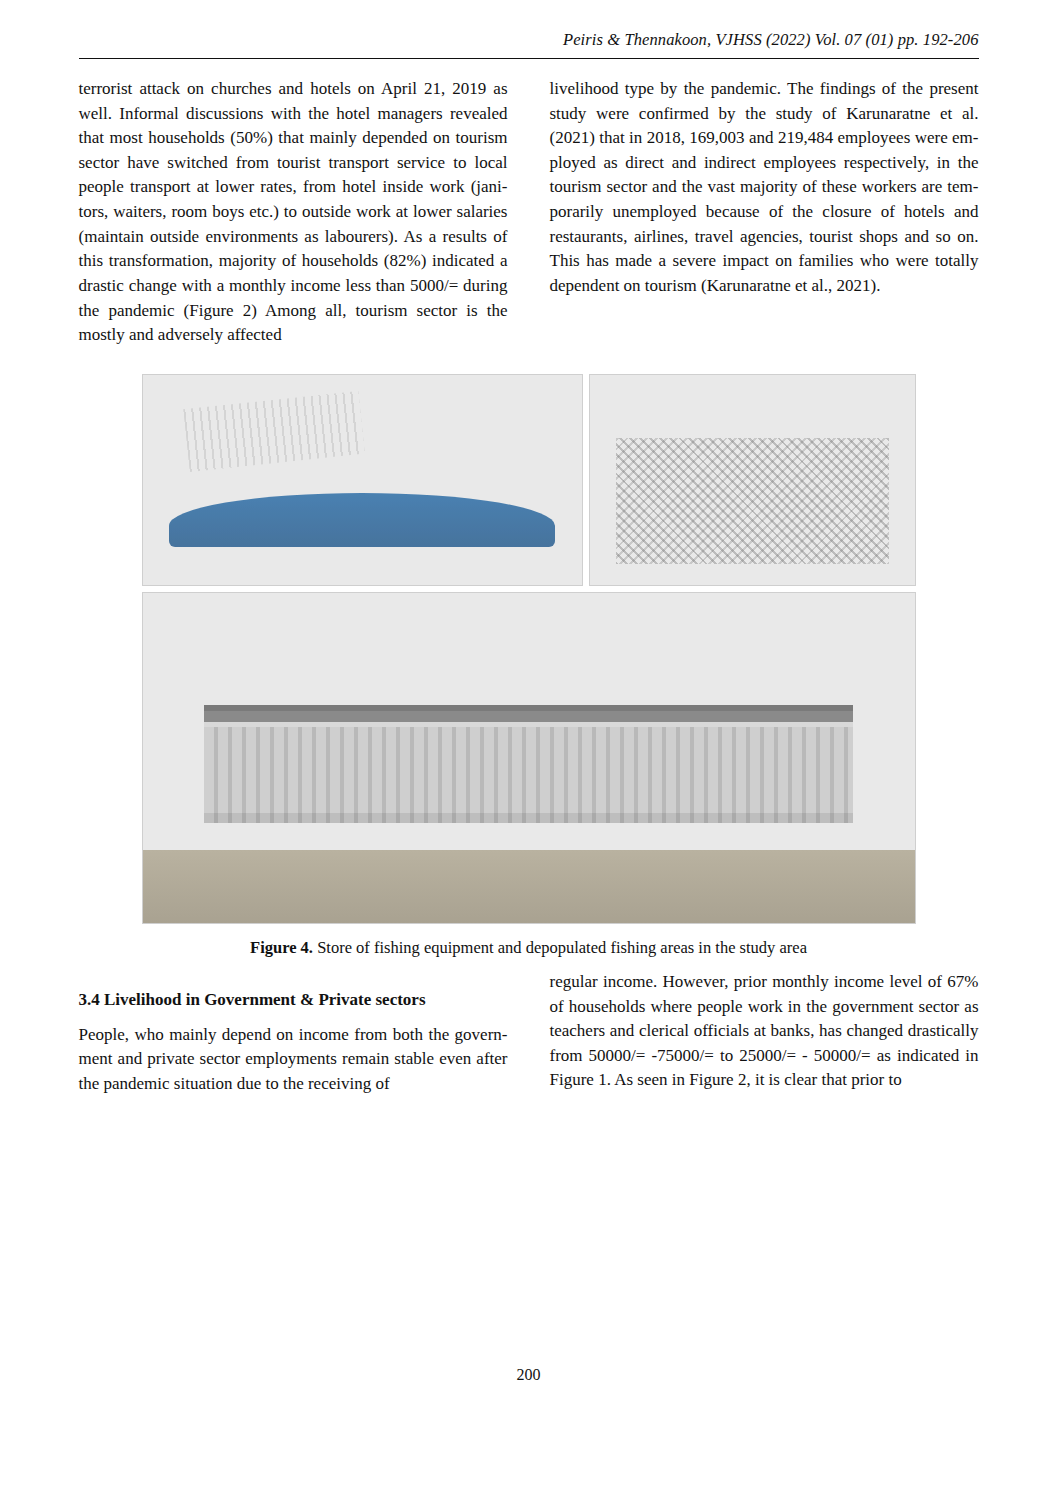Peiris & Thennakoon, VJHSS (2022) Vol. 07 (01) pp. 192-206
terrorist attack on churches and hotels on April 21, 2019 as well. Informal discussions with the hotel managers revealed that most households (50%) that mainly depended on tourism sector have switched from tourist transport service to local people transport at lower rates, from hotel inside work (janitors, waiters, room boys etc.) to outside work at lower salaries (maintain outside environments as labourers). As a results of this transformation, majority of households (82%) indicated a drastic change with a monthly income less than 5000/= during the pandemic (Figure 2) Among all, tourism sector is the mostly and adversely affected
livelihood type by the pandemic. The findings of the present study were confirmed by the study of Karunaratne et al. (2021) that in 2018, 169,003 and 219,484 employees were employed as direct and indirect employees respectively, in the tourism sector and the vast majority of these workers are temporarily unemployed because of the closure of hotels and restaurants, airlines, travel agencies, tourist shops and so on. This has made a severe impact on families who were totally dependent on tourism (Karunaratne et al., 2021).
Figure 4. Store of fishing equipment and depopulated fishing areas in the study area
3.4 Livelihood in Government & Private sectors
People, who mainly depend on income from both the government and private sector employments remain stable even after the pandemic situation due to the receiving of
regular income. However, prior monthly income level of 67% of households where people work in the government sector as teachers and clerical officials at banks, has changed drastically from 50000/= -75000/= to 25000/= - 50000/= as indicated in Figure 1. As seen in Figure 2, it is clear that prior to
200